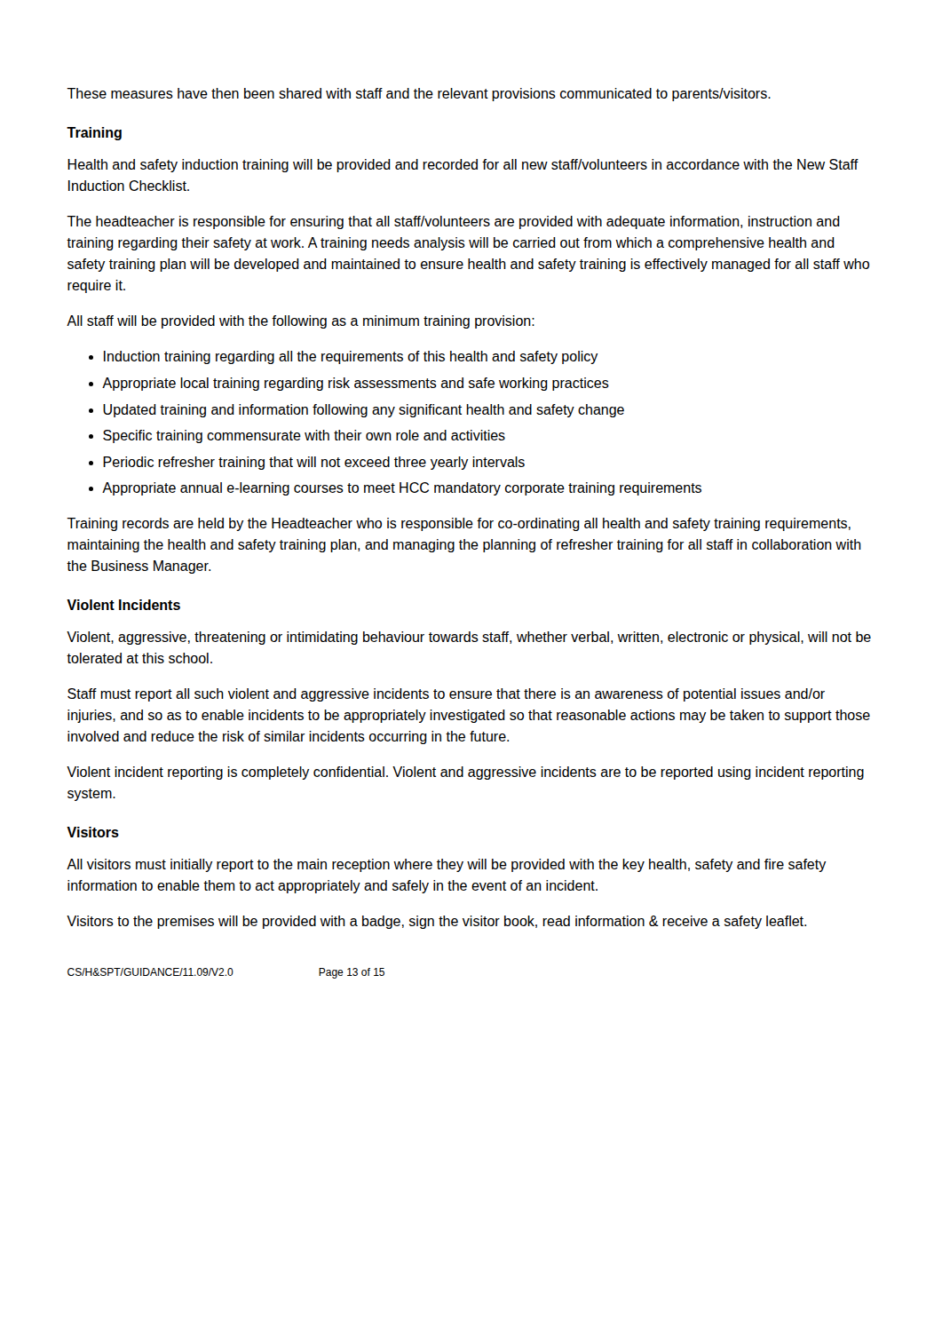These measures have then been shared with staff and the relevant provisions communicated to parents/visitors.
Training
Health and safety induction training will be provided and recorded for all new staff/volunteers in accordance with the New Staff Induction Checklist.
The headteacher is responsible for ensuring that all staff/volunteers are provided with adequate information, instruction and training regarding their safety at work. A training needs analysis will be carried out from which a comprehensive health and safety training plan will be developed and maintained to ensure health and safety training is effectively managed for all staff who require it.
All staff will be provided with the following as a minimum training provision:
Induction training regarding all the requirements of this health and safety policy
Appropriate local training regarding risk assessments and safe working practices
Updated training and information following any significant health and safety change
Specific training commensurate with their own role and activities
Periodic refresher training that will not exceed three yearly intervals
Appropriate annual e-learning courses to meet HCC mandatory corporate training requirements
Training records are held by the Headteacher who is responsible for co-ordinating all health and safety training requirements, maintaining the health and safety training plan, and managing the planning of refresher training for all staff in collaboration with the Business Manager.
Violent Incidents
Violent, aggressive, threatening or intimidating behaviour towards staff, whether verbal, written, electronic or physical, will not be tolerated at this school.
Staff must report all such violent and aggressive incidents to ensure that there is an awareness of potential issues and/or injuries, and so as to enable incidents to be appropriately investigated so that reasonable actions may be taken to support those involved and reduce the risk of similar incidents occurring in the future.
Violent incident reporting is completely confidential. Violent and aggressive incidents are to be reported using incident reporting system.
Visitors
All visitors must initially report to the main reception where they will be provided with the key health, safety and fire safety information to enable them to act appropriately and safely in the event of an incident.
Visitors to the premises will be provided with a badge, sign the visitor book, read information & receive a safety leaflet.
CS/H&SPT/GUIDANCE/11.09/V2.0 Page 13 of 15